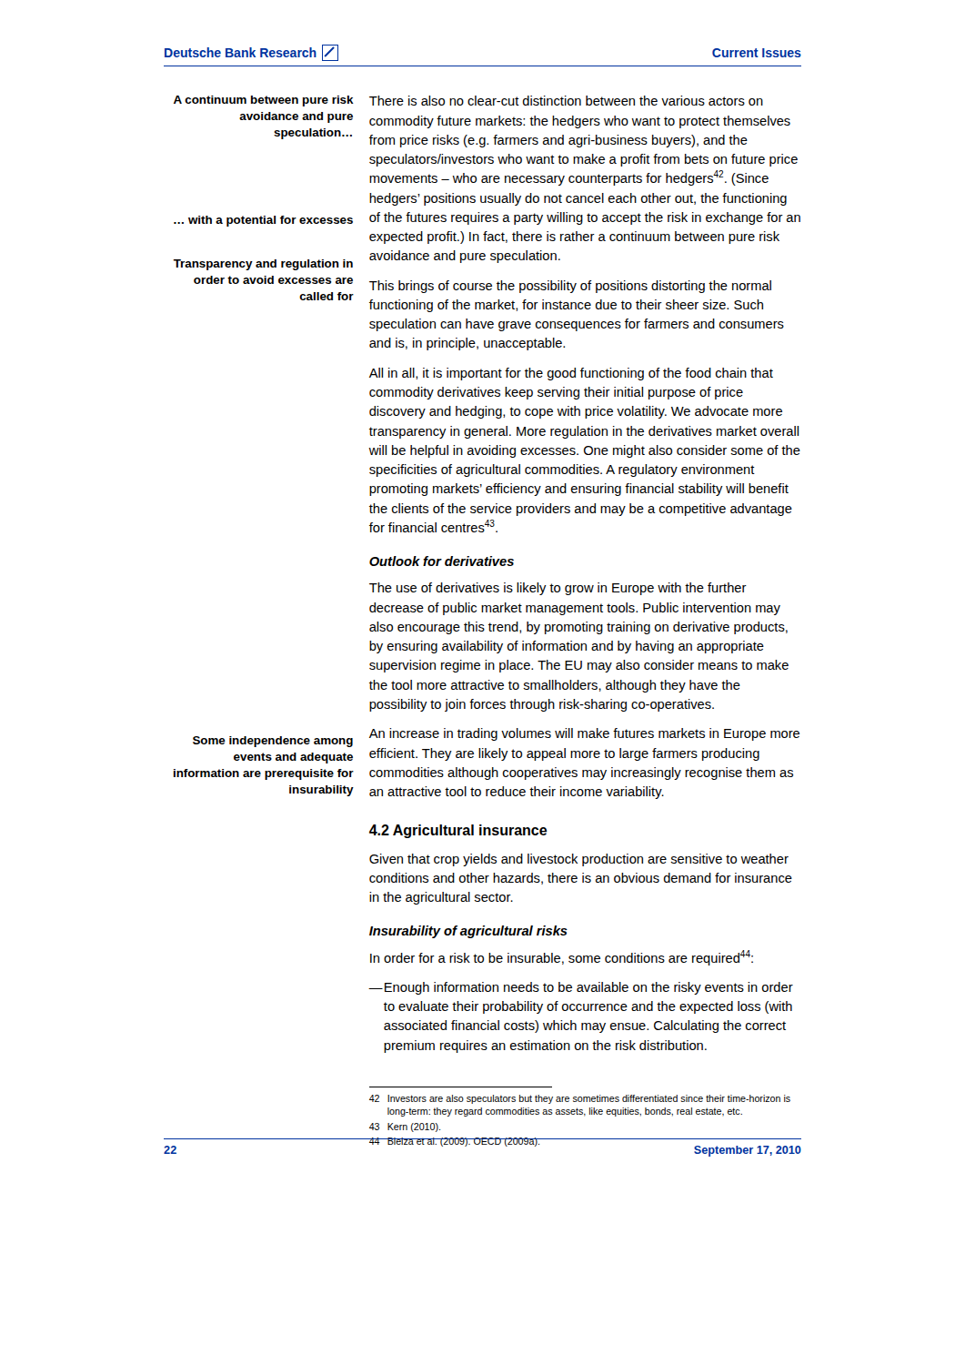Deutsche Bank Research
Current Issues
A continuum between pure risk avoidance and pure speculation…
… with a potential for excesses
Transparency and regulation in order to avoid excesses are called for
Some independence among events and adequate information are prerequisite for insurability
There is also no clear-cut distinction between the various actors on commodity future markets: the hedgers who want to protect themselves from price risks (e.g. farmers and agri-business buyers), and the speculators/investors who want to make a profit from bets on future price movements – who are necessary counterparts for hedgers42. (Since hedgers’ positions usually do not cancel each other out, the functioning of the futures requires a party willing to accept the risk in exchange for an expected profit.) In fact, there is rather a continuum between pure risk avoidance and pure speculation.
This brings of course the possibility of positions distorting the normal functioning of the market, for instance due to their sheer size. Such speculation can have grave consequences for farmers and consumers and is, in principle, unacceptable.
All in all, it is important for the good functioning of the food chain that commodity derivatives keep serving their initial purpose of price discovery and hedging, to cope with price volatility. We advocate more transparency in general. More regulation in the derivatives market overall will be helpful in avoiding excesses. One might also consider some of the specificities of agricultural commodities. A regulatory environment promoting markets’ efficiency and ensuring financial stability will benefit the clients of the service providers and may be a competitive advantage for financial centres43.
Outlook for derivatives
The use of derivatives is likely to grow in Europe with the further decrease of public market management tools. Public intervention may also encourage this trend, by promoting training on derivative products, by ensuring availability of information and by having an appropriate supervision regime in place. The EU may also consider means to make the tool more attractive to smallholders, although they have the possibility to join forces through risk-sharing co-operatives.
An increase in trading volumes will make futures markets in Europe more efficient. They are likely to appeal more to large farmers producing commodities although cooperatives may increasingly recognise them as an attractive tool to reduce their income variability.
4.2 Agricultural insurance
Given that crop yields and livestock production are sensitive to weather conditions and other hazards, there is an obvious demand for insurance in the agricultural sector.
Insurability of agricultural risks
In order for a risk to be insurable, some conditions are required44:
Enough information needs to be available on the risky events in order to evaluate their probability of occurrence and the expected loss (with associated financial costs) which may ensue. Calculating the correct premium requires an estimation on the risk distribution.
42
Investors are also speculators but they are sometimes differentiated since their time-horizon is long-term: they regard commodities as assets, like equities, bonds, real estate, etc.
43
Kern (2010).
44
Bielza et al. (2009). OECD (2009a).
22
September 17, 2010